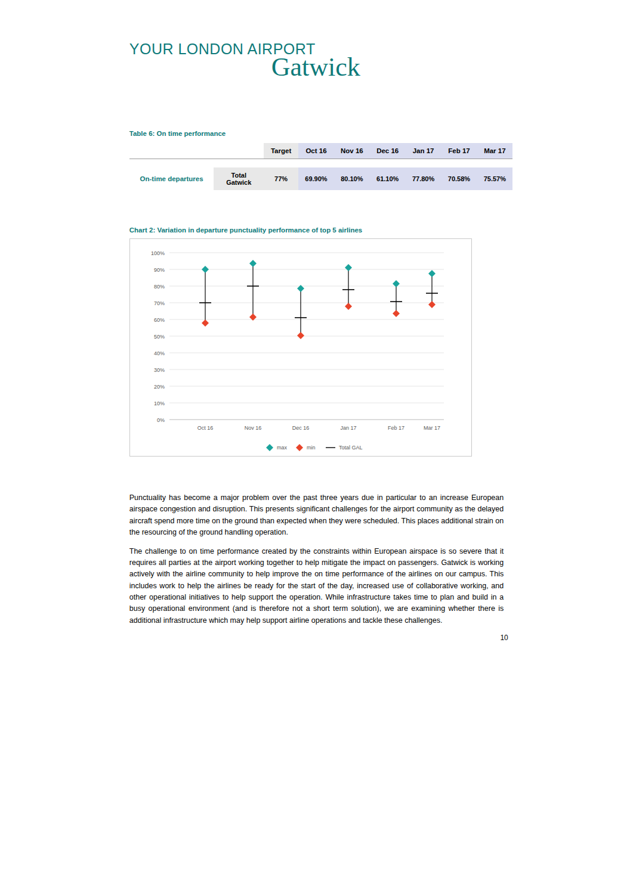YOUR LONDON AIRPORT
Gatwick
Table 6: On time performance
| | | Target | Oct 16 | Nov 16 | Dec 16 | Jan 17 | Feb 17 | Mar 17 |
| --- | --- | --- | --- | --- | --- | --- | --- | --- |
| On-time departures | Total Gatwick | 77% | 69.90% | 80.10% | 61.10% | 77.80% | 70.58% | 75.57% |
Chart 2: Variation in departure punctuality performance of top 5 airlines
100% 90% 80% 70% 60% 50% 40% 30% 20% 10% 0% Oct 16 Nov 16 Dec 16 Jan 17 Feb 17 Mar 17 max min Total GAL
Punctuality has become a major problem over the past three years due in particular to an increase European airspace congestion and disruption. This presents significant challenges for the airport community as the delayed aircraft spend more time on the ground than expected when they were scheduled. This places additional strain on the resourcing of the ground handling operation.
The challenge to on time performance created by the constraints within European airspace is so severe that it requires all parties at the airport working together to help mitigate the impact on passengers. Gatwick is working actively with the airline community to help improve the on time performance of the airlines on our campus. This includes work to help the airlines be ready for the start of the day, increased use of collaborative working, and other operational initiatives to help support the operation. While infrastructure takes time to plan and build in a busy operational environment (and is therefore not a short term solution), we are examining whether there is additional infrastructure which may help support airline operations and tackle these challenges.
10